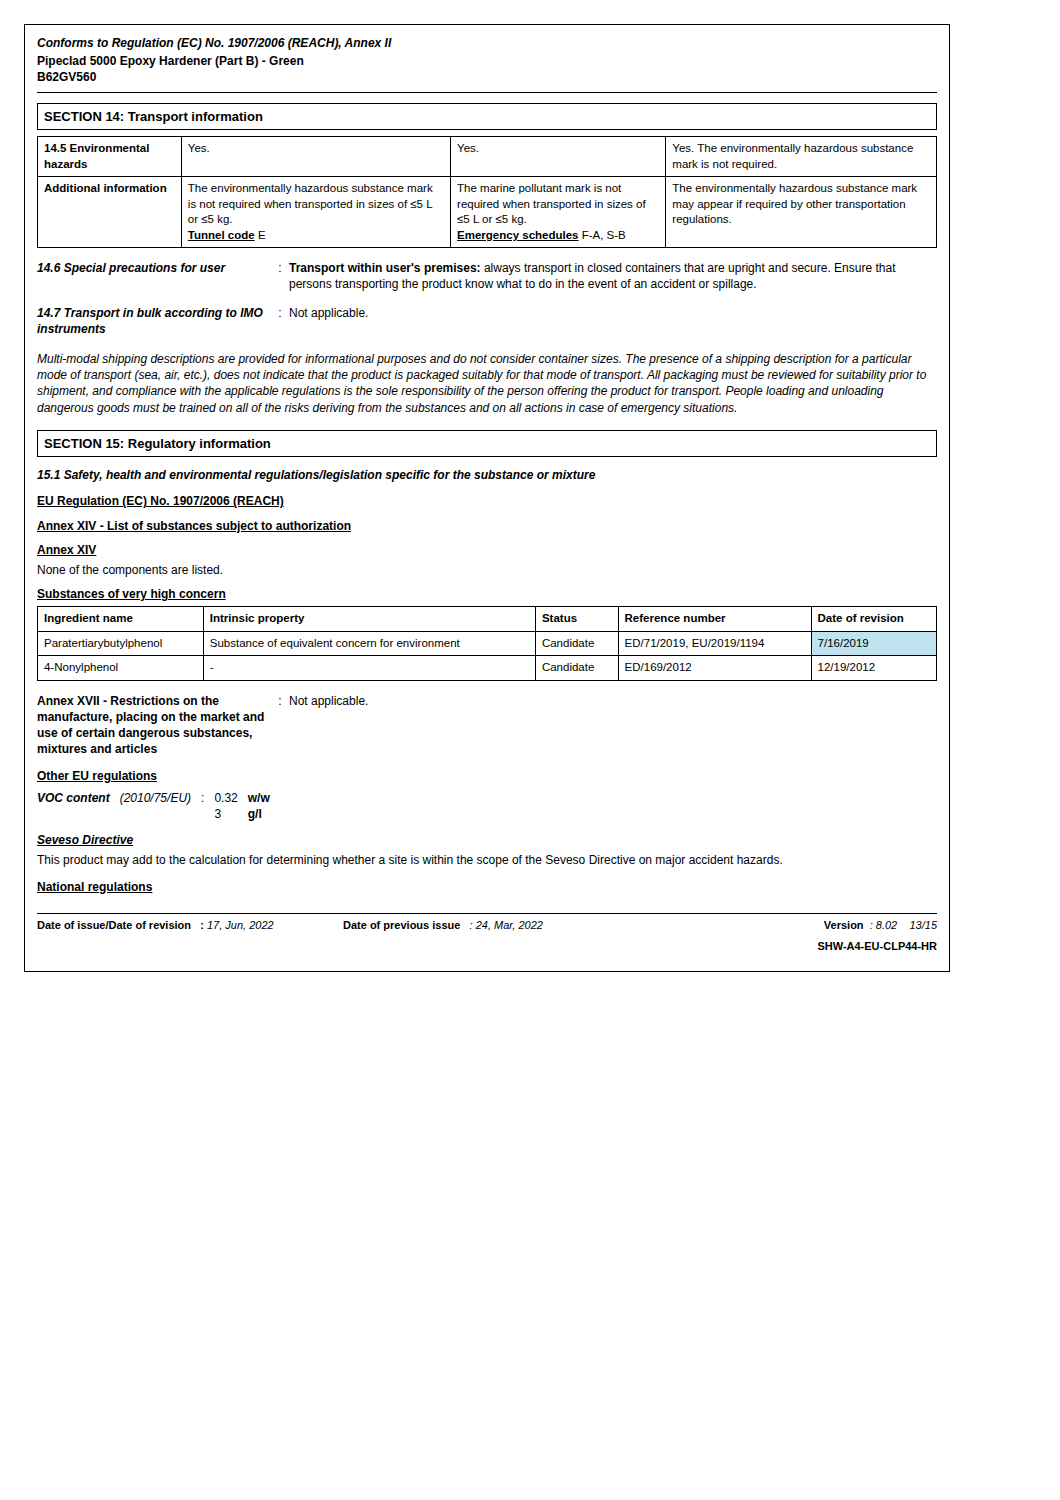Conforms to Regulation (EC) No. 1907/2006 (REACH), Annex II
Pipeclad 5000 Epoxy Hardener (Part B) - Green
B62GV560
SECTION 14: Transport information
| 14.5 Environmental hazards | Yes. | Yes. | Yes. The environmentally hazardous substance mark is not required. |
| Additional information | The environmentally hazardous substance mark is not required when transported in sizes of ≤5 L or ≤5 kg. Tunnel code E | The marine pollutant mark is not required when transported in sizes of ≤5 L or ≤5 kg. Emergency schedules F-A, S-B | The environmentally hazardous substance mark may appear if required by other transportation regulations. |
14.6 Special precautions for user
:
Transport within user's premises: always transport in closed containers that are upright and secure. Ensure that persons transporting the product know what to do in the event of an accident or spillage.
14.7 Transport in bulk according to IMO instruments
:
Not applicable.
Multi-modal shipping descriptions are provided for informational purposes and do not consider container sizes. The presence of a shipping description for a particular mode of transport (sea, air, etc.), does not indicate that the product is packaged suitably for that mode of transport. All packaging must be reviewed for suitability prior to shipment, and compliance with the applicable regulations is the sole responsibility of the person offering the product for transport. People loading and unloading dangerous goods must be trained on all of the risks deriving from the substances and on all actions in case of emergency situations.
SECTION 15: Regulatory information
15.1 Safety, health and environmental regulations/legislation specific for the substance or mixture
EU Regulation (EC) No. 1907/2006 (REACH)
Annex XIV - List of substances subject to authorization
Annex XIV
None of the components are listed.
Substances of very high concern
| Ingredient name | Intrinsic property | Status | Reference number | Date of revision |
| --- | --- | --- | --- | --- |
| Paratertiarybutylphenol | Substance of equivalent concern for environment | Candidate | ED/71/2019, EU/2019/1194 | 7/16/2019 |
| 4-Nonylphenol | - | Candidate | ED/169/2012 | 12/19/2012 |
Annex XVII - Restrictions on the manufacture, placing on the market and use of certain dangerous substances, mixtures and articles
:
Not applicable.
Other EU regulations
VOC content
(2010/75/EU)
:
0.32
3
w/w
g/l
Seveso Directive
This product may add to the calculation for determining whether a site is within the scope of the Seveso Directive on major accident hazards.
National regulations
Date of issue/Date of revision : 17, Jun, 2022
Date of previous issue : 24, Mar, 2022
Version : 8.02 13/15
SHW-A4-EU-CLP44-HR